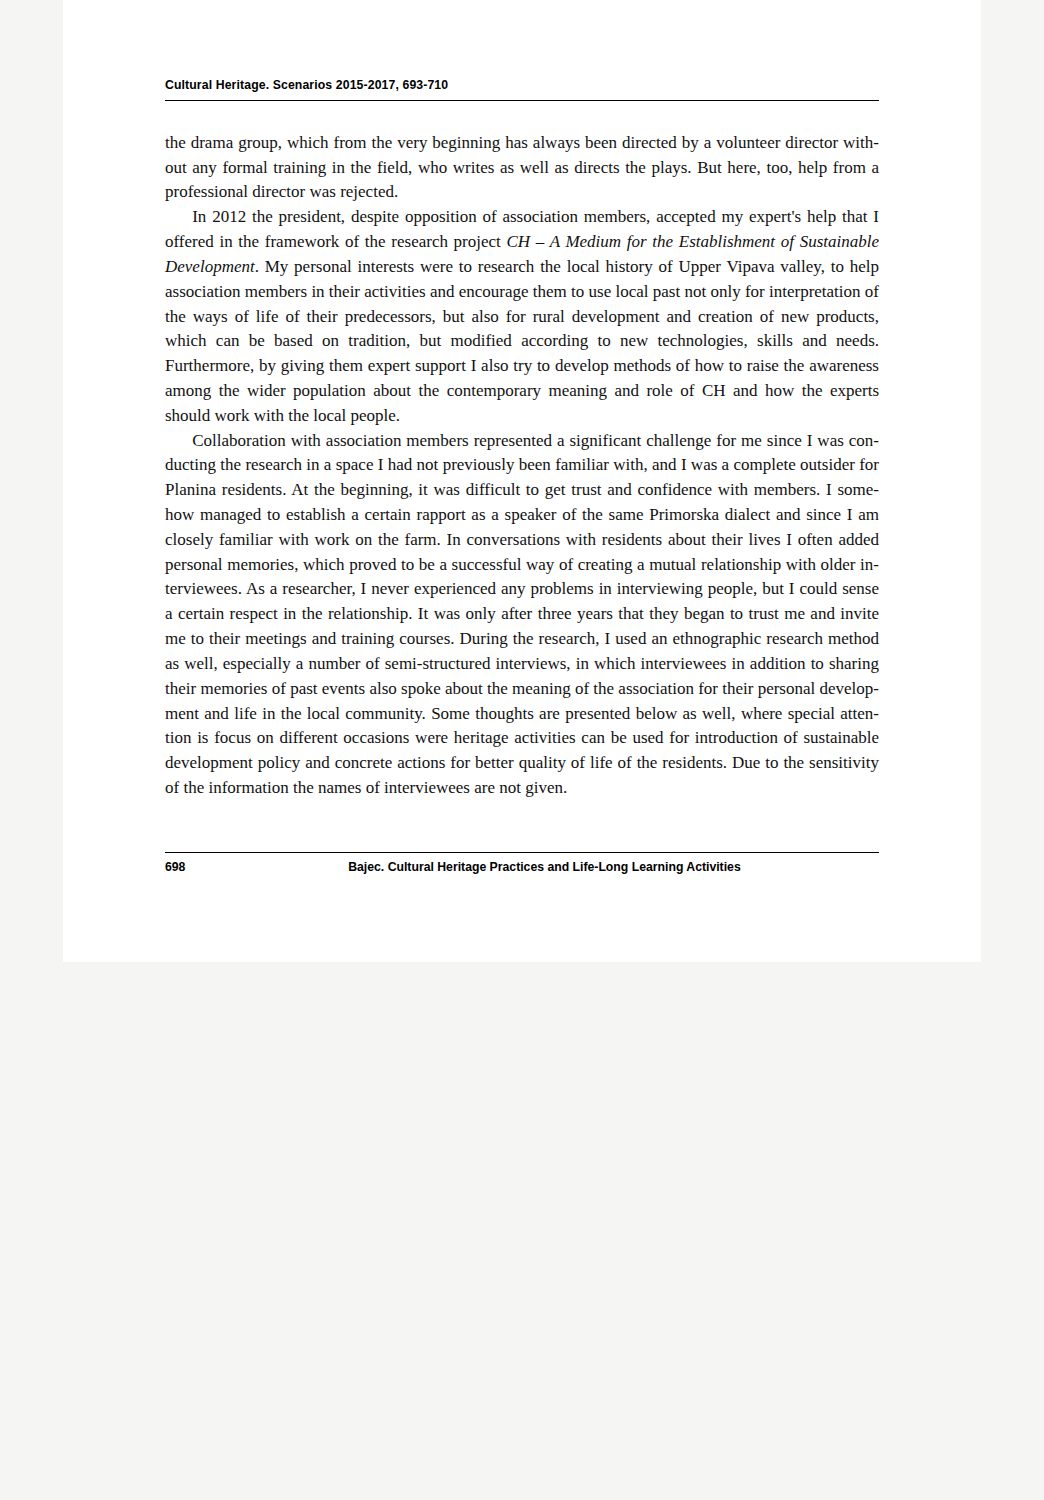Cultural Heritage. Scenarios 2015-2017, 693-710
the drama group, which from the very beginning has always been directed by a volunteer director without any formal training in the field, who writes as well as directs the plays. But here, too, help from a professional director was rejected.
In 2012 the president, despite opposition of association members, accepted my expert's help that I offered in the framework of the research project CH – A Medium for the Establishment of Sustainable Development. My personal interests were to research the local history of Upper Vipava valley, to help association members in their activities and encourage them to use local past not only for interpretation of the ways of life of their predecessors, but also for rural development and creation of new products, which can be based on tradition, but modified according to new technologies, skills and needs. Furthermore, by giving them expert support I also try to develop methods of how to raise the awareness among the wider population about the contemporary meaning and role of CH and how the experts should work with the local people.
Collaboration with association members represented a significant challenge for me since I was conducting the research in a space I had not previously been familiar with, and I was a complete outsider for Planina residents. At the beginning, it was difficult to get trust and confidence with members. I somehow managed to establish a certain rapport as a speaker of the same Primorska dialect and since I am closely familiar with work on the farm. In conversations with residents about their lives I often added personal memories, which proved to be a successful way of creating a mutual relationship with older interviewees. As a researcher, I never experienced any problems in interviewing people, but I could sense a certain respect in the relationship. It was only after three years that they began to trust me and invite me to their meetings and training courses. During the research, I used an ethnographic research method as well, especially a number of semi-structured interviews, in which interviewees in addition to sharing their memories of past events also spoke about the meaning of the association for their personal development and life in the local community. Some thoughts are presented below as well, where special attention is focus on different occasions were heritage activities can be used for introduction of sustainable development policy and concrete actions for better quality of life of the residents. Due to the sensitivity of the information the names of interviewees are not given.
698 Bajec. Cultural Heritage Practices and Life-Long Learning Activities